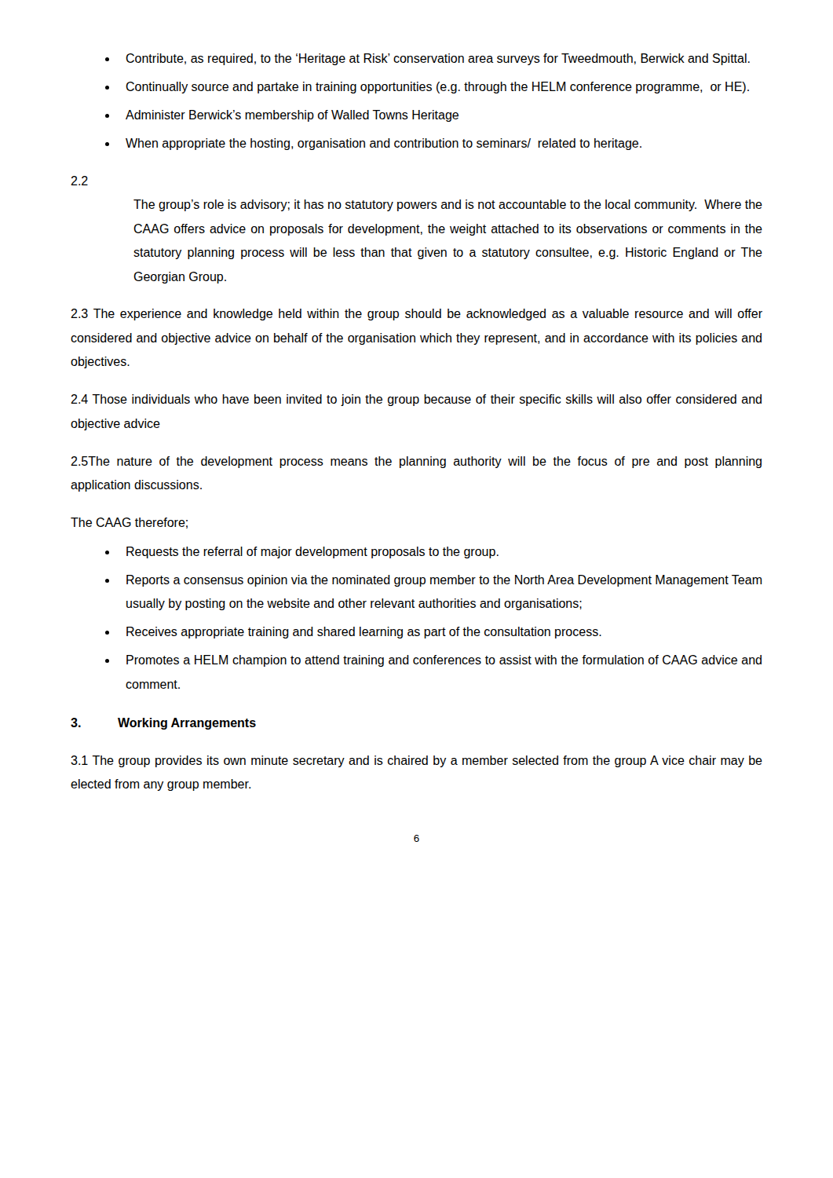Contribute, as required, to the ‘Heritage at Risk’ conservation area surveys for Tweedmouth, Berwick and Spittal.
Continually source and partake in training opportunities (e.g. through the HELM conference programme, or HE).
Administer Berwick’s membership of Walled Towns Heritage
When appropriate the hosting, organisation and contribution to seminars/ related to heritage.
2.2 The group’s role is advisory; it has no statutory powers and is not accountable to the local community. Where the CAAG offers advice on proposals for development, the weight attached to its observations or comments in the statutory planning process will be less than that given to a statutory consultee, e.g. Historic England or The Georgian Group.
2.3 The experience and knowledge held within the group should be acknowledged as a valuable resource and will offer considered and objective advice on behalf of the organisation which they represent, and in accordance with its policies and objectives.
2.4 Those individuals who have been invited to join the group because of their specific skills will also offer considered and objective advice
2.5The nature of the development process means the planning authority will be the focus of pre and post planning application discussions.
The CAAG therefore;
Requests the referral of major development proposals to the group.
Reports a consensus opinion via the nominated group member to the North Area Development Management Team usually by posting on the website and other relevant authorities and organisations;
Receives appropriate training and shared learning as part of the consultation process.
Promotes a HELM champion to attend training and conferences to assist with the formulation of CAAG advice and comment.
3. Working Arrangements
3.1 The group provides its own minute secretary and is chaired by a member selected from the group A vice chair may be elected from any group member.
6